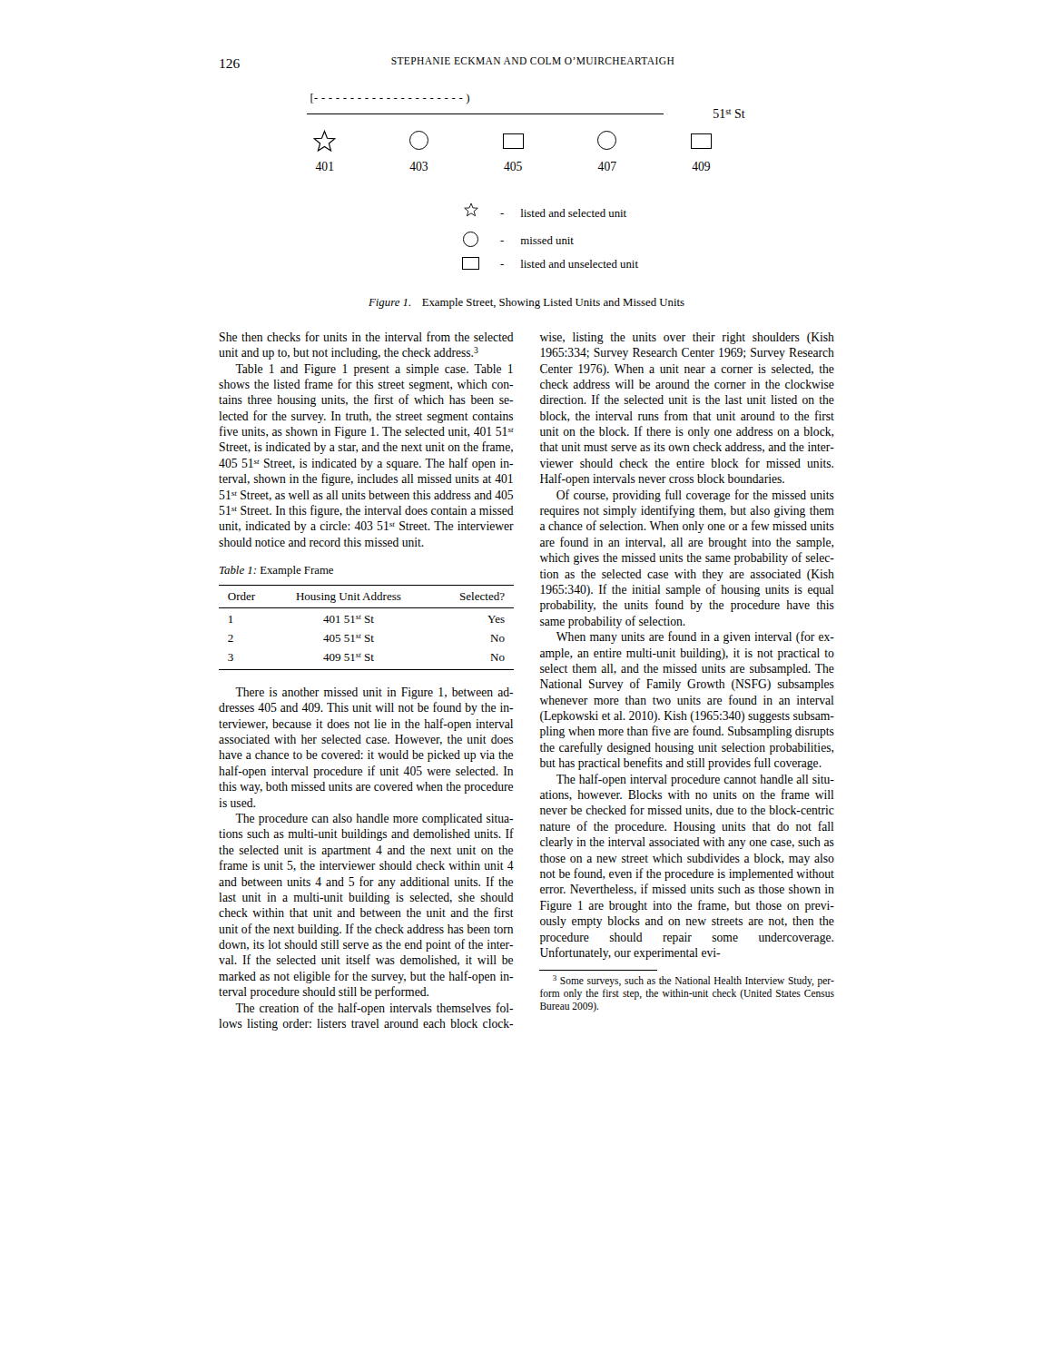126
STEPHANIE ECKMAN AND COLM O’MUIRCHEARTAIGH
[- - - - - - - - - - - - - - - - - - - - - )
51st St
401
403
405
407
409
| | - | listed and selected unit |
| | - | missed unit |
| | - | listed and unselected unit |
Figure 1. Example Street, Showing Listed Units and Missed Units
She then checks for units in the interval from the selected unit and up to, but not including, the check address.3
Table 1 and Figure 1 present a simple case. Table 1 shows the listed frame for this street segment, which contains three housing units, the first of which has been selected for the survey. In truth, the street segment contains five units, as shown in Figure 1. The selected unit, 401 51st Street, is indicated by a star, and the next unit on the frame, 405 51st Street, is indicated by a square. The half open interval, shown in the figure, includes all missed units at 401 51st Street, as well as all units between this address and 405 51st Street. In this figure, the interval does contain a missed unit, indicated by a circle: 403 51st Street. The interviewer should notice and record this missed unit.
Table 1: Example Frame
| Order | Housing Unit Address | Selected? |
| --- | --- | --- |
| 1 | 401 51 st St | Yes |
| 2 | 405 51 st St | No |
| 3 | 409 51 st St | No |
There is another missed unit in Figure 1, between addresses 405 and 409. This unit will not be found by the interviewer, because it does not lie in the half-open interval associated with her selected case. However, the unit does have a chance to be covered: it would be picked up via the half-open interval procedure if unit 405 were selected. In this way, both missed units are covered when the procedure is used.
The procedure can also handle more complicated situations such as multi-unit buildings and demolished units. If the selected unit is apartment 4 and the next unit on the frame is unit 5, the interviewer should check within unit 4 and between units 4 and 5 for any additional units. If the last unit in a multi-unit building is selected, she should check within that unit and between the unit and the first unit of the next building. If the check address has been torn down, its lot should still serve as the end point of the interval. If the selected unit itself was demolished, it will be marked as not eligible for the survey, but the half-open interval procedure should still be performed.
The creation of the half-open intervals themselves follows listing order: listers travel around each block clockwise, listing the units over their right shoulders (Kish 1965:334; Survey Research Center 1969; Survey Research Center 1976). When a unit near a corner is selected, the check address will be around the corner in the clockwise direction. If the selected unit is the last unit listed on the block, the interval runs from that unit around to the first unit on the block. If there is only one address on a block, that unit must serve as its own check address, and the interviewer should check the entire block for missed units. Half-open intervals never cross block boundaries.
Of course, providing full coverage for the missed units requires not simply identifying them, but also giving them a chance of selection. When only one or a few missed units are found in an interval, all are brought into the sample, which gives the missed units the same probability of selection as the selected case with they are associated (Kish 1965:340). If the initial sample of housing units is equal probability, the units found by the procedure have this same probability of selection.
When many units are found in a given interval (for example, an entire multi-unit building), it is not practical to select them all, and the missed units are subsampled. The National Survey of Family Growth (NSFG) subsamples whenever more than two units are found in an interval (Lepkowski et al. 2010). Kish (1965:340) suggests subsampling when more than five are found. Subsampling disrupts the carefully designed housing unit selection probabilities, but has practical benefits and still provides full coverage.
The half-open interval procedure cannot handle all situations, however. Blocks with no units on the frame will never be checked for missed units, due to the block-centric nature of the procedure. Housing units that do not fall clearly in the interval associated with any one case, such as those on a new street which subdivides a block, may also not be found, even if the procedure is implemented without error. Nevertheless, if missed units such as those shown in Figure 1 are brought into the frame, but those on previously empty blocks and on new streets are not, then the procedure should repair some undercoverage. Unfortunately, our experimental evi-
3 Some surveys, such as the National Health Interview Study, perform only the first step, the within-unit check (United States Census Bureau 2009).